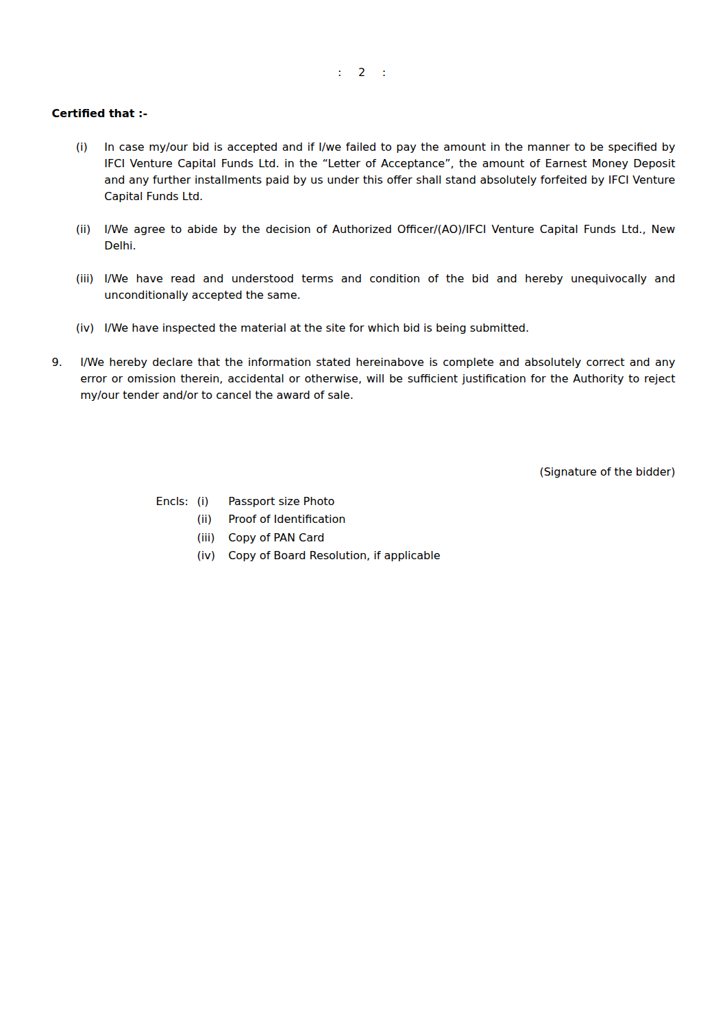: 2 :
Certified that :-
(i) In case my/our bid is accepted and if I/we failed to pay the amount in the manner to be specified by IFCI Venture Capital Funds Ltd. in the “Letter of Acceptance”, the amount of Earnest Money Deposit and any further installments paid by us under this offer shall stand absolutely forfeited by IFCI Venture Capital Funds Ltd.
(ii) I/We agree to abide by the decision of Authorized Officer/(AO)/IFCI Venture Capital Funds Ltd., New Delhi.
(iii) I/We have read and understood terms and condition of the bid and hereby unequivocally and unconditionally accepted the same.
(iv) I/We have inspected the material at the site for which bid is being submitted.
9. I/We hereby declare that the information stated hereinabove is complete and absolutely correct and any error or omission therein, accidental or otherwise, will be sufficient justification for the Authority to reject my/our tender and/or to cancel the award of sale.
(Signature of the bidder)
| Encls: | (i) | Passport size Photo |
| | (ii) | Proof of Identification |
| | (iii) | Copy of PAN Card |
| | (iv) | Copy of Board Resolution, if applicable |